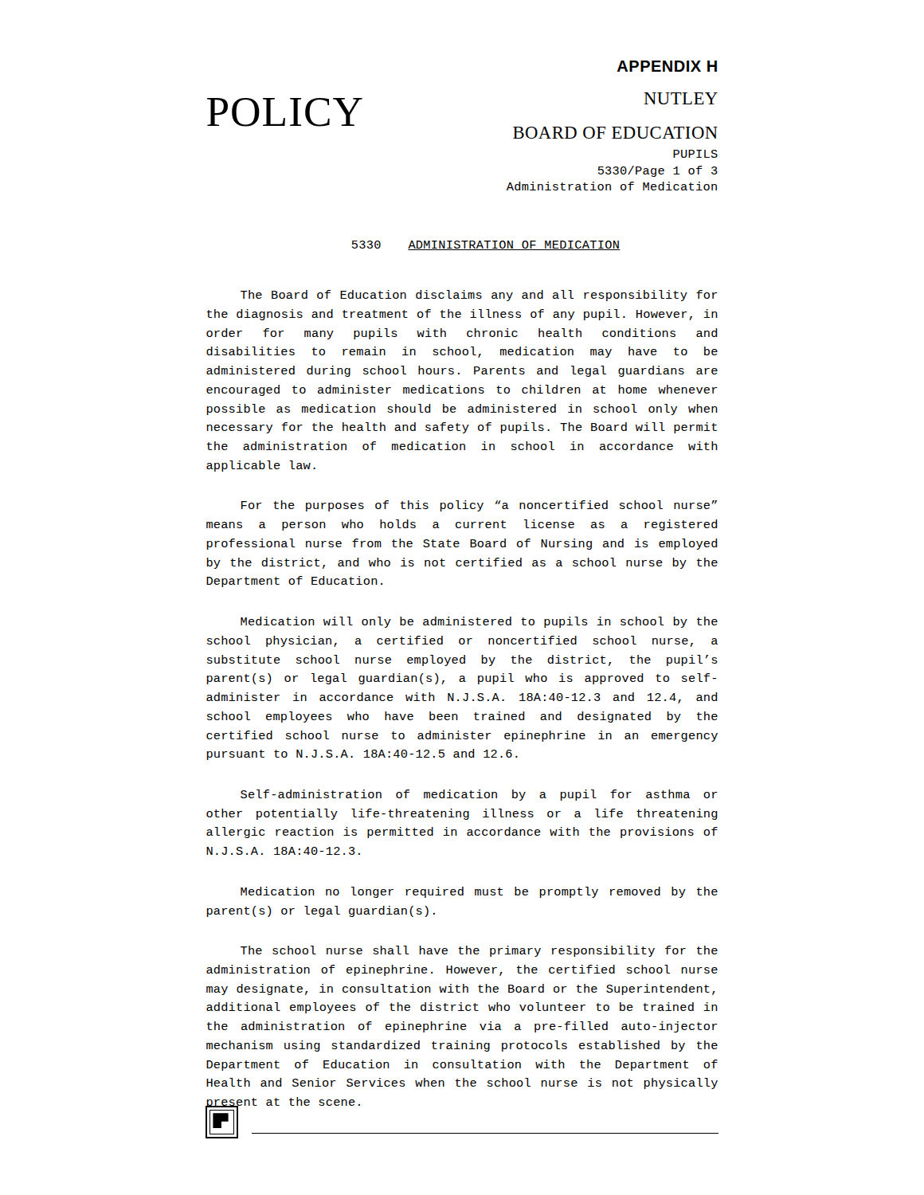APPENDIX H
POLICY
NUTLEY
BOARD OF EDUCATION
PUPILS
5330/Page 1 of 3
Administration of Medication
5330 ADMINISTRATION OF MEDICATION
The Board of Education disclaims any and all responsibility for the diagnosis and treatment of the illness of any pupil. However, in order for many pupils with chronic health conditions and disabilities to remain in school, medication may have to be administered during school hours. Parents and legal guardians are encouraged to administer medications to children at home whenever possible as medication should be administered in school only when necessary for the health and safety of pupils. The Board will permit the administration of medication in school in accordance with applicable law.
For the purposes of this policy “a noncertified school nurse” means a person who holds a current license as a registered professional nurse from the State Board of Nursing and is employed by the district, and who is not certified as a school nurse by the Department of Education.
Medication will only be administered to pupils in school by the school physician, a certified or noncertified school nurse, a substitute school nurse employed by the district, the pupil’s parent(s) or legal guardian(s), a pupil who is approved to self-administer in accordance with N.J.S.A. 18A:40-12.3 and 12.4, and school employees who have been trained and designated by the certified school nurse to administer epinephrine in an emergency pursuant to N.J.S.A. 18A:40-12.5 and 12.6.
Self-administration of medication by a pupil for asthma or other potentially life-threatening illness or a life threatening allergic reaction is permitted in accordance with the provisions of N.J.S.A. 18A:40-12.3.
Medication no longer required must be promptly removed by the parent(s) or legal guardian(s).
The school nurse shall have the primary responsibility for the administration of epinephrine. However, the certified school nurse may designate, in consultation with the Board or the Superintendent, additional employees of the district who volunteer to be trained in the administration of epinephrine via a pre-filled auto-injector mechanism using standardized training protocols established by the Department of Education in consultation with the Department of Health and Senior Services when the school nurse is not physically present at the scene.